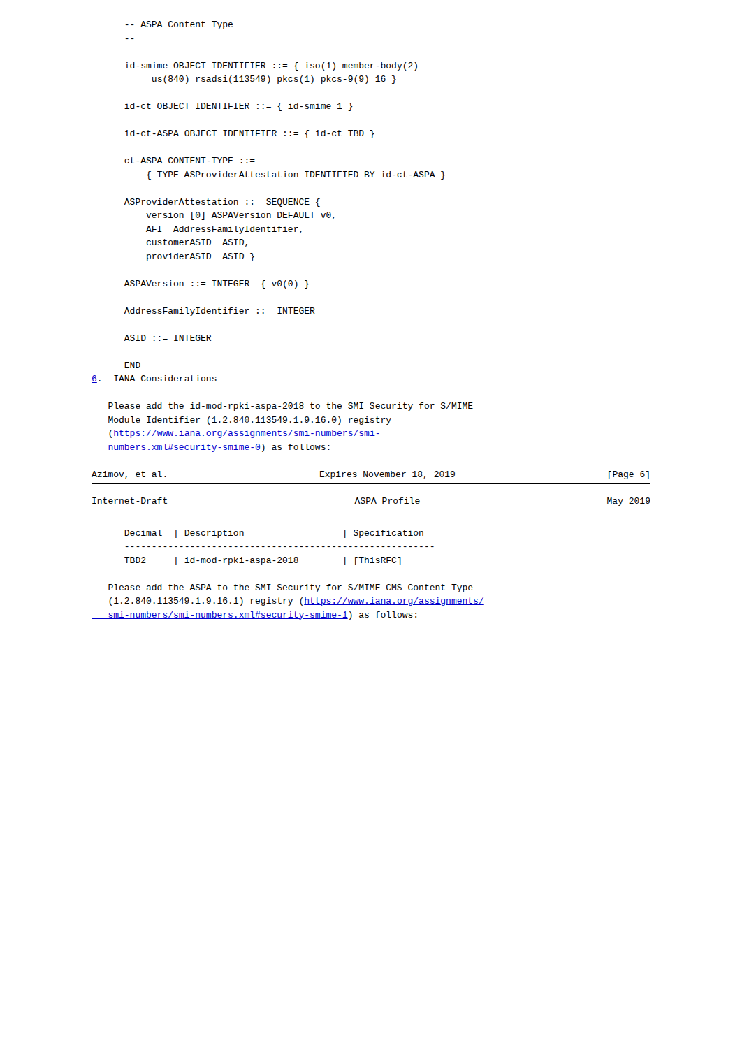-- ASPA Content Type
      --

      id-smime OBJECT IDENTIFIER ::= { iso(1) member-body(2)
           us(840) rsadsi(113549) pkcs(1) pkcs-9(9) 16 }

      id-ct OBJECT IDENTIFIER ::= { id-smime 1 }

      id-ct-ASPA OBJECT IDENTIFIER ::= { id-ct TBD }

      ct-ASPA CONTENT-TYPE ::=
          { TYPE ASProviderAttestation IDENTIFIED BY id-ct-ASPA }

      ASProviderAttestation ::= SEQUENCE {
          version [0] ASPAVersion DEFAULT v0,
          AFI  AddressFamilyIdentifier,
          customerASID  ASID,
          providerASID  ASID }

      ASPAVersion ::= INTEGER  { v0(0) }

      AddressFamilyIdentifier ::= INTEGER

      ASID ::= INTEGER

      END
6.  IANA Considerations

   Please add the id-mod-rpki-aspa-2018 to the SMI Security for S/MIME
   Module Identifier (1.2.840.113549.1.9.16.0) registry
   (https://www.iana.org/assignments/smi-numbers/smi-
   numbers.xml#security-smime-0) as follows:
Azimov, et al. Expires November 18, 2019 [Page 6]
Internet-Draft ASPA Profile May 2019
      Decimal  | Description                  | Specification
      ---------------------------------------------------------
      TBD2     | id-mod-rpki-aspa-2018        | [ThisRFC]

   Please add the ASPA to the SMI Security for S/MIME CMS Content Type
   (1.2.840.113549.1.9.16.1) registry (https://www.iana.org/assignments/
   smi-numbers/smi-numbers.xml#security-smime-1) as follows: